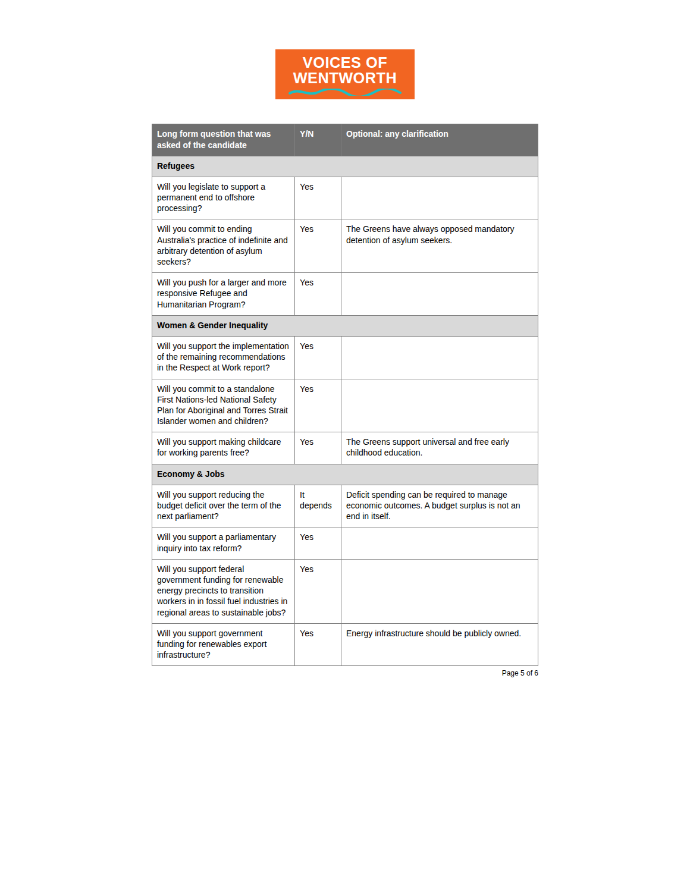VOICES OF WENTWORTH
| Long form question that was asked of the candidate | Y/N | Optional: any clarification |
| --- | --- | --- |
| Refugees |
| Will you legislate to support a permanent end to offshore processing? | Yes | |
| Will you commit to ending Australia's practice of indefinite and arbitrary detention of asylum seekers? | Yes | The Greens have always opposed mandatory detention of asylum seekers. |
| Will you push for a larger and more responsive Refugee and Humanitarian Program? | Yes | |
| Women & Gender Inequality |
| Will you support the implementation of the remaining recommendations in the Respect at Work report? | Yes | |
| Will you commit to a standalone First Nations-led National Safety Plan for Aboriginal and Torres Strait Islander women and children? | Yes | |
| Will you support making childcare for working parents free? | Yes | The Greens support universal and free early childhood education. |
| Economy & Jobs |
| Will you support reducing the budget deficit over the term of the next parliament? | It depends | Deficit spending can be required to manage economic outcomes. A budget surplus is not an end in itself. |
| Will you support a parliamentary inquiry into tax reform? | Yes | |
| Will you support federal government funding for renewable energy precincts to transition workers in in fossil fuel industries in regional areas to sustainable jobs? | Yes | |
| Will you support government funding for renewables export infrastructure? | Yes | Energy infrastructure should be publicly owned. |
Page 5 of 6